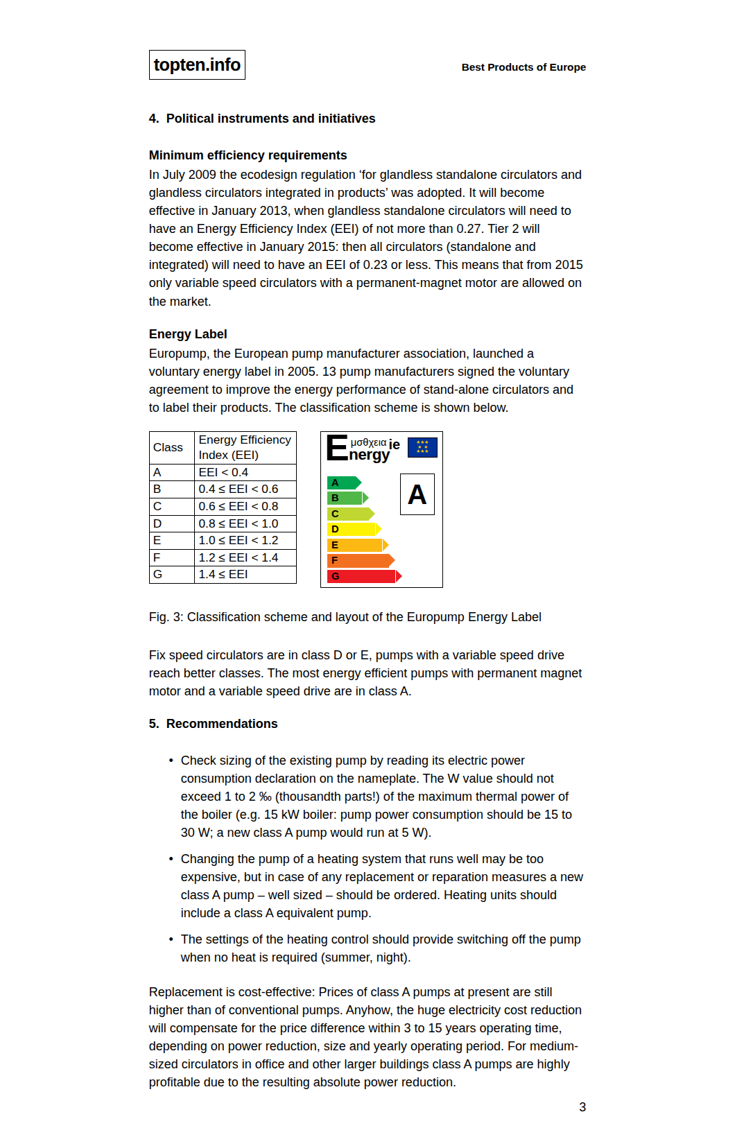topten. info
Best Products of Europe
4. Political instruments and initiatives
Minimum efficiency requirements
In July 2009 the ecodesign regulation ‘for glandless standalone circulators and glandless circulators integrated in products’ was adopted. It will become effective in January 2013, when glandless standalone circulators will need to have an Energy Efficiency Index (EEI) of not more than 0.27. Tier 2 will become effective in January 2015: then all circulators (standalone and integrated) will need to have an EEI of 0.23 or less. This means that from 2015 only variable speed circulators with a permanent-magnet motor are allowed on the market.
Energy Label
Europump, the European pump manufacturer association, launched a voluntary energy label in 2005. 13 pump manufacturers signed the voluntary agreement to improve the energy performance of stand-alone circulators and to label their products. The classification scheme is shown below.
| Class | Energy Efficiency Index (EEI) |
| --- | --- |
| A | EEI < 0.4 |
| B | 0.4 ≤ EEI < 0.6 |
| C | 0.6 ≤ EEI < 0.8 |
| D | 0.8 ≤ EEI < 1.0 |
| E | 1.0 ≤ EEI < 1.2 |
| F | 1.2 ≤ EEI < 1.4 |
| G | 1.4 ≤ EEI |
E
μσθχεια
nergy
ie
★★★
★ ★
★★★
A
B
C
D
E
F
G
A
Fig. 3: Classification scheme and layout of the Europump Energy Label
Fix speed circulators are in class D or E, pumps with a variable speed drive reach better classes. The most energy efficient pumps with permanent magnet motor and a variable speed drive are in class A.
5. Recommendations
Check sizing of the existing pump by reading its electric power consumption declaration on the nameplate. The W value should not exceed 1 to 2 ‰ (thousandth parts!) of the maximum thermal power of the boiler (e.g. 15 kW boiler: pump power consumption should be 15 to 30 W; a new class A pump would run at 5 W).
Changing the pump of a heating system that runs well may be too expensive, but in case of any replacement or reparation measures a new class A pump – well sized – should be ordered. Heating units should include a class A equivalent pump.
The settings of the heating control should provide switching off the pump when no heat is required (summer, night).
Replacement is cost-effective: Prices of class A pumps at present are still higher than of conventional pumps. Anyhow, the huge electricity cost reduction will compensate for the price difference within 3 to 15 years operating time, depending on power reduction, size and yearly operating period. For medium-sized circulators in office and other larger buildings class A pumps are highly profitable due to the resulting absolute power reduction.
3